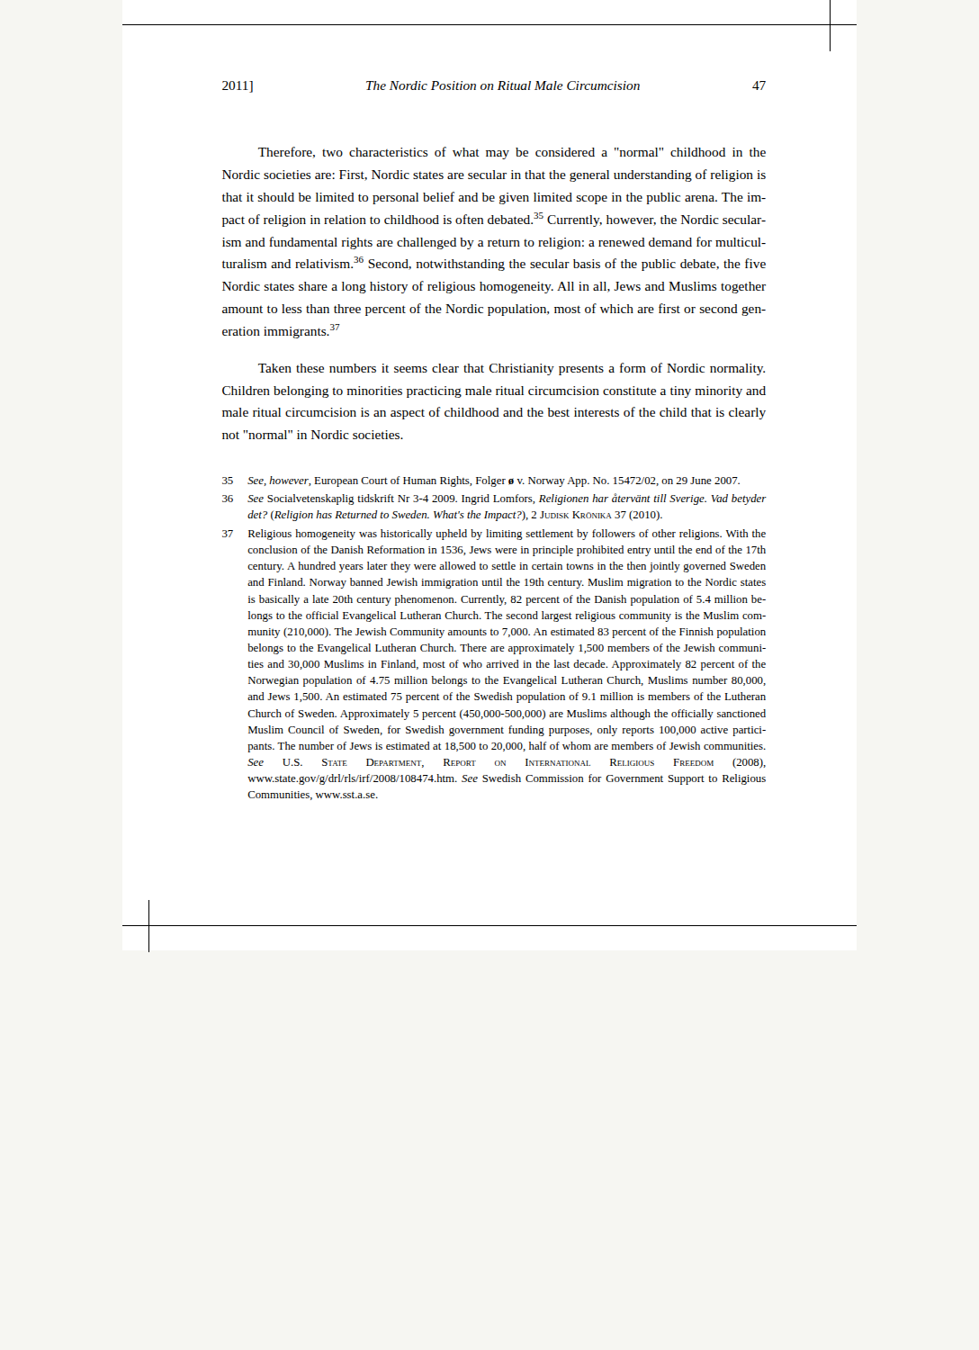2011] The Nordic Position on Ritual Male Circumcision 47
Therefore, two characteristics of what may be considered a "normal" childhood in the Nordic societies are: First, Nordic states are secular in that the general understanding of religion is that it should be limited to personal belief and be given limited scope in the public arena. The impact of religion in relation to childhood is often debated.35 Currently, however, the Nordic secularism and fundamental rights are challenged by a return to religion: a renewed demand for multiculturalism and relativism.36 Second, notwithstanding the secular basis of the public debate, the five Nordic states share a long history of religious homogeneity. All in all, Jews and Muslims together amount to less than three percent of the Nordic population, most of which are first or second generation immigrants.37
Taken these numbers it seems clear that Christianity presents a form of Nordic normality. Children belonging to minorities practicing male ritual circumcision constitute a tiny minority and male ritual circumcision is an aspect of childhood and the best interests of the child that is clearly not "normal" in Nordic societies.
35 See, however, European Court of Human Rights, Folger ø v. Norway App. No. 15472/02, on 29 June 2007.
36 See Socialvetenskaplig tidskrift Nr 3-4 2009. Ingrid Lomfors, Religionen har återvänt till Sverige. Vad betyder det? (Religion has Returned to Sweden. What's the Impact?), 2 Judisk Krönika 37 (2010).
37 Religious homogeneity was historically upheld by limiting settlement by followers of other religions. With the conclusion of the Danish Reformation in 1536, Jews were in principle prohibited entry until the end of the 17th century. A hundred years later they were allowed to settle in certain towns in the then jointly governed Sweden and Finland. Norway banned Jewish immigration until the 19th century. Muslim migration to the Nordic states is basically a late 20th century phenomenon. Currently, 82 percent of the Danish population of 5.4 million belongs to the official Evangelical Lutheran Church. The second largest religious community is the Muslim community (210,000). The Jewish Community amounts to 7,000. An estimated 83 percent of the Finnish population belongs to the Evangelical Lutheran Church. There are approximately 1,500 members of the Jewish communities and 30,000 Muslims in Finland, most of who arrived in the last decade. Approximately 82 percent of the Norwegian population of 4.75 million belongs to the Evangelical Lutheran Church, Muslims number 80,000, and Jews 1,500. An estimated 75 percent of the Swedish population of 9.1 million is members of the Lutheran Church of Sweden. Approximately 5 percent (450,000-500,000) are Muslims although the officially sanctioned Muslim Council of Sweden, for Swedish government funding purposes, only reports 100,000 active participants. The number of Jews is estimated at 18,500 to 20,000, half of whom are members of Jewish communities. See U.S. State Department, Report on International Religious Freedom (2008), www.state.gov/g/drl/rls/irf/2008/108474.htm. See Swedish Commission for Government Support to Religious Communities, www.sst.a.se.